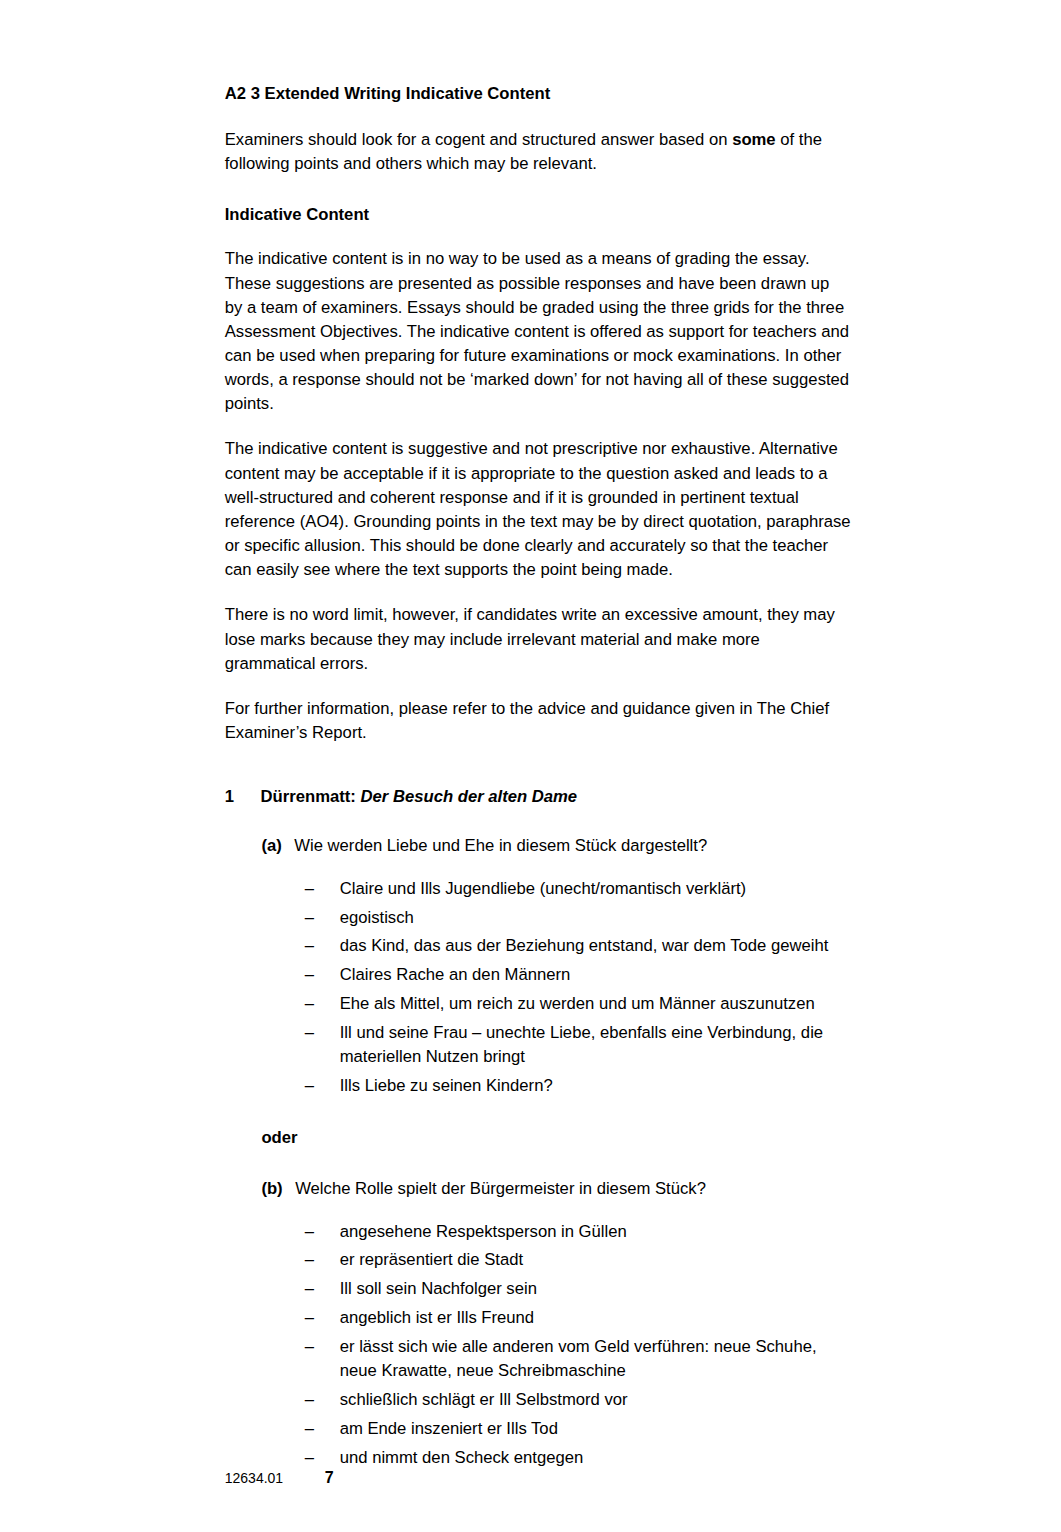A2 3 Extended Writing Indicative Content
Examiners should look for a cogent and structured answer based on some of the following points and others which may be relevant.
Indicative Content
The indicative content is in no way to be used as a means of grading the essay. These suggestions are presented as possible responses and have been drawn up by a team of examiners. Essays should be graded using the three grids for the three Assessment Objectives. The indicative content is offered as support for teachers and can be used when preparing for future examinations or mock examinations. In other words, a response should not be ‘marked down’ for not having all of these suggested points.
The indicative content is suggestive and not prescriptive nor exhaustive. Alternative content may be acceptable if it is appropriate to the question asked and leads to a well-structured and coherent response and if it is grounded in pertinent textual reference (AO4). Grounding points in the text may be by direct quotation, paraphrase or specific allusion. This should be done clearly and accurately so that the teacher can easily see where the text supports the point being made.
There is no word limit, however, if candidates write an excessive amount, they may lose marks because they may include irrelevant material and make more grammatical errors.
For further information, please refer to the advice and guidance given in The Chief Examiner’s Report.
1 Dürrenmatt: Der Besuch der alten Dame
(a) Wie werden Liebe und Ehe in diesem Stück dargestellt?
Claire und Ills Jugendliebe (unecht/romantisch verklärt)
egoistisch
das Kind, das aus der Beziehung entstand, war dem Tode geweiht
Claires Rache an den Männern
Ehe als Mittel, um reich zu werden und um Männer auszunutzen
Ill und seine Frau – unechte Liebe, ebenfalls eine Verbindung, die materiellen Nutzen bringt
Ills Liebe zu seinen Kindern?
oder
(b) Welche Rolle spielt der Bürgermeister in diesem Stück?
angesehene Respektsperson in Güllen
er repräsentiert die Stadt
Ill soll sein Nachfolger sein
angeblich ist er Ills Freund
er lässt sich wie alle anderen vom Geld verführen: neue Schuhe, neue Krawatte, neue Schreibmaschine
schließlich schlägt er Ill Selbstmord vor
am Ende inszeniert er Ills Tod
und nimmt den Scheck entgegen
12634.01 7